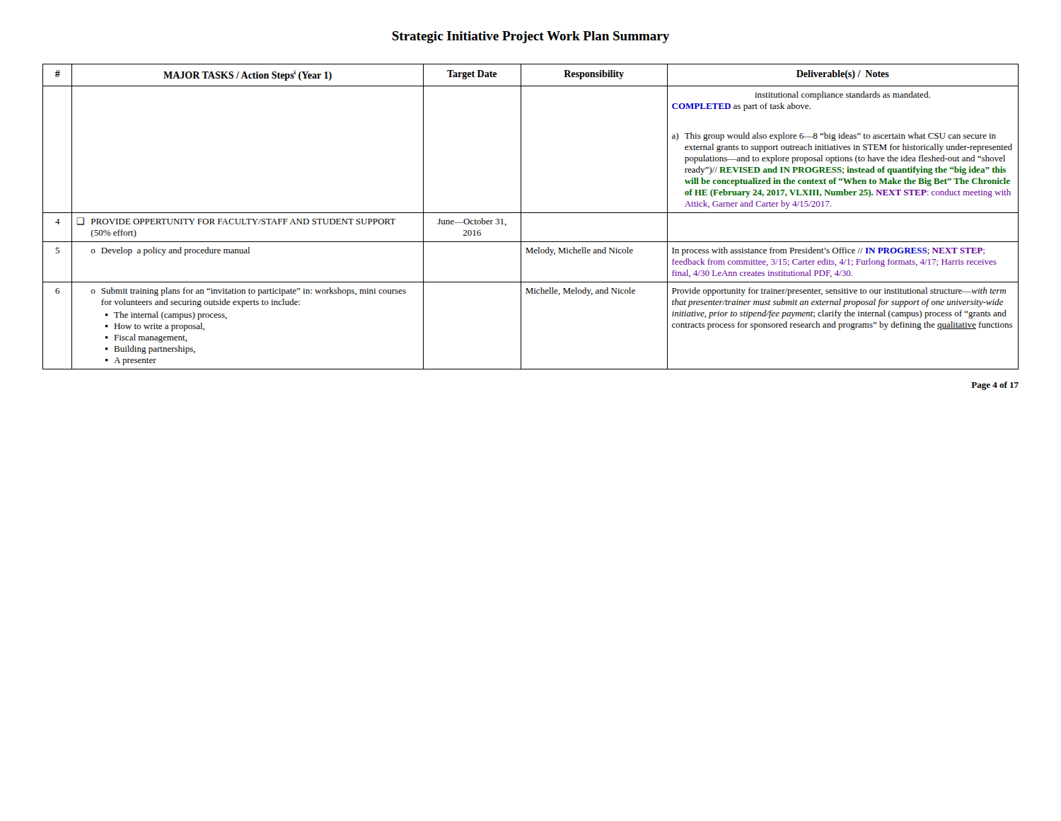Strategic Initiative Project Work Plan Summary
| # | MAJOR TASKS / Action Steps i (Year 1) | Target Date | Responsibility | Deliverable(s) / Notes |
| --- | --- | --- | --- | --- |
| | | | | institutional compliance standards as mandated. COMPLETED as part of task above. a) This group would also explore 6—8 “big ideas” to ascertain what CSU can secure in external grants to support outreach initiatives in STEM for historically under-represented populations—and to explore proposal options (to have the idea fleshed-out and “shovel ready”)// REVISED and IN PROGRESS ; instead of quantifying the “big idea” this will be conceptualized in the context of “When to Make the Big Bet” The Chronicle of HE (February 24, 2017, VLXIII, Number 25). NEXT STEP : conduct meeting with Attick, Garner and Carter by 4/15/2017. |
| 4 | ❑ PROVIDE OPPERTUNITY FOR FACULTY/STAFF AND STUDENT SUPPORT (50% effort) | June—October 31, 2016 | | |
| 5 | o Develop a policy and procedure manual | | Melody, Michelle and Nicole | In process with assistance from President’s Office // IN PROGRESS ; NEXT STEP ; feedback from committee, 3/15; Carter edits, 4/1; Furlong formats, 4/17; Harris receives final, 4/30 LeAnn creates institutional PDF, 4/30. |
| 6 | o Submit training plans for an “invitation to participate” in: workshops, mini courses for volunteers and securing outside experts to include: The internal (campus) process, How to write a proposal, Fiscal management, Building partnerships, A presenter | | Michelle, Melody, and Nicole | Provide opportunity for trainer/presenter, sensitive to our institutional structure— with term that presenter/trainer must submit an external proposal for support of one university-wide initiative, prior to stipend/fee payment ; clarify the internal (campus) process of “grants and contracts process for sponsored research and programs” by defining the qualitative functions |
Page 4 of 17